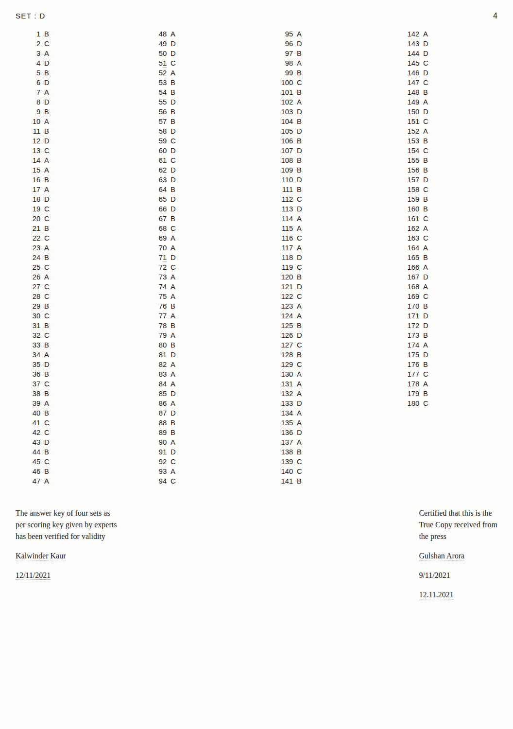SET : D
4
| 1 | B |
| 2 | C |
| 3 | A |
| 4 | D |
| 5 | B |
| 6 | D |
| 7 | A |
| 8 | D |
| 9 | B |
| 10 | A |
| 11 | B |
| 12 | D |
| 13 | C |
| 14 | A |
| 15 | A |
| 16 | B |
| 17 | A |
| 18 | D |
| 19 | C |
| 20 | C |
| 21 | B |
| 22 | C |
| 23 | A |
| 24 | B |
| 25 | C |
| 26 | A |
| 27 | C |
| 28 | C |
| 29 | B |
| 30 | C |
| 31 | B |
| 32 | C |
| 33 | B |
| 34 | A |
| 35 | D |
| 36 | B |
| 37 | C |
| 38 | B |
| 39 | A |
| 40 | B |
| 41 | C |
| 42 | C |
| 43 | D |
| 44 | B |
| 45 | C |
| 46 | B |
| 47 | A |
| 48 | A |
| 49 | D |
| 50 | D |
| 5 1 | C |
| 52 | A |
| 53 | B |
| 54 | B |
| 55 | D |
| 56 | B |
| 57 | B |
| 58 | D |
| 59 | C |
| 60 | D |
| 61 | C |
| 62 | D |
| 63 | D |
| 64 | B |
| 65 | D |
| 66 | D |
| 67 | B |
| 68 | C |
| 69 | A |
| 70 | A |
| 7 1 | D |
| 72 | C |
| 73 | A |
| 74 | A |
| 75 | A |
| 76 | B |
| 77 | A |
| 78 | B |
| 79 | A |
| 80 | B |
| 81 | D |
| 82 | A |
| 83 | A |
| 84 | A |
| 85 | D |
| 86 | A |
| 87 | D |
| 88 | B |
| 89 | B |
| 90 | A |
| 91 | D |
| 92 | C |
| 93 | A |
| 94 | C |
| 95 | A |
| 96 | D |
| 97 | B |
| 98 | A |
| 99 | B |
| 100 | C |
| 101 | B |
| 102 | A |
| 103 | D |
| 104 | B |
| 105 | D |
| 106 | B |
| 107 | D |
| 108 | B |
| 109 | B |
| 110 | D |
| 111 | B |
| 112 | C |
| 113 | D |
| 114 | A |
| 115 | A |
| 116 | C |
| 117 | A |
| 118 | D |
| 119 | C |
| 120 | B |
| 121 | D |
| 122 | C |
| 123 | A |
| 124 | A |
| 125 | B |
| 126 | D |
| 127 | C |
| 128 | B |
| 129 | C |
| 130 | A |
| 131 | A |
| 132 | A |
| 133 | D |
| 134 | A |
| 135 | A |
| 136 | D |
| 137 | A |
| 138 | B |
| 139 | C |
| 140 | C |
| 141 | B |
| 142 | A |
| 143 | D |
| 144 | D |
| 145 | C |
| 146 | D |
| 147 | C |
| 148 | B |
| 149 | A |
| 150 | D |
| 151 | C |
| 152 | A |
| 153 | B |
| 154 | C |
| 155 | B |
| 156 | B |
| 157 | D |
| 158 | C |
| 159 | B |
| 160 | B |
| 161 | C |
| 162 | A |
| 163 | C |
| 164 | A |
| 165 | B |
| 166 | A |
| 167 | D |
| 168 | A |
| 169 | C |
| 170 | B |
| 171 | D |
| 172 | D |
| 173 | B |
| 174 | A |
| 175 | D |
| 176 | B |
| 177 | C |
| 178 | A |
| 179 | B |
| 180 | C |
The answer key of four sets as
per scoring key given by experts
has been verified for validity
Kalwinder Kaur
12/11/2021
Certified that this is the
True Copy received from
the press
Gulshan Arora
9/11/2021
12.11.2021